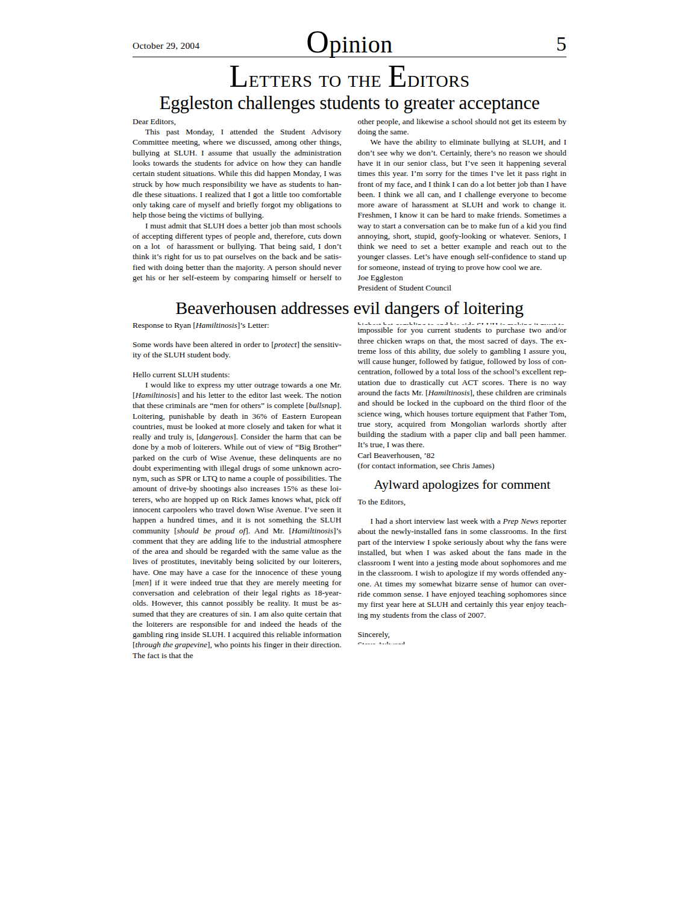October 29, 2004
Opinion
5
Letters to the Editors
Eggleston challenges students to greater acceptance
Dear Editors,
This past Monday, I attended the Student Advisory Committee meeting, where we discussed, among other things, bullying at SLUH. I assume that usually the administration looks towards the students for advice on how they can handle certain student situations. While this did happen Monday, I was struck by how much responsibility we have as students to handle these situations. I realized that I got a little too comfortable only taking care of myself and briefly forgot my obligations to help those being the victims of bullying.
I must admit that SLUH does a better job than most schools of accepting different types of people and, therefore, cuts down on a lot of harassment or bullying. That being said, I don’t think it’s right for us to pat ourselves on the back and be satisfied with doing better than the majority. A person should never get his or her self-esteem by comparing himself or herself to other people, and likewise a school should not get its esteem by doing the same.
We have the ability to eliminate bullying at SLUH, and I don’t see why we don’t. Certainly, there’s no reason we should have it in our senior class, but I’ve seen it happening several times this year. I’m sorry for the times I’ve let it pass right in front of my face, and I think I can do a lot better job than I have been. I think we all can, and I challenge everyone to become more aware of harassment at SLUH and work to change it. Freshmen, I know it can be hard to make friends. Sometimes a way to start a conversation can be to make fun of a kid you find annoying, short, stupid, goofy-looking or whatever. Seniors, I think we need to set a better example and reach out to the younger classes. Let’s have enough self-confidence to stand up for someone, instead of trying to prove how cool we are.
Joe Eggleston President of Student Council
Beaverhousen addresses evil dangers of loitering
Response to Ryan [Hamiltinosis]’s Letter:
Some words have been altered in order to [protect] the sensitivity of the SLUH student body.
Hello current SLUH students:
I would like to express my utter outrage towards a one Mr. [Hamiltinosis] and his letter to the editor last week. The notion that these criminals are “men for others” is complete [bullsnap]. Loitering, punishable by death in 36% of Eastern European countries, must be looked at more closely and taken for what it really and truly is, [dangerous]. Consider the harm that can be done by a mob of loiterers. While out of view of “Big Brother” parked on the curb of Wise Avenue, these delinquents are no doubt experimenting with illegal drugs of some unknown acronym, such as SPR or LTQ to name a couple of possibilities. The amount of drive-by shootings also increases 15% as these loiterers, who are hopped up on Rick James knows what, pick off innocent carpoolers who travel down Wise Avenue. I’ve seen it happen a hundred times, and it is not something the SLUH community [should be proud of]. And Mr. [Hamiltinosis]’s comment that they are adding life to the industrial atmosphere of the area and should be regarded with the same value as the lives of prostitutes, inevitably being solicited by our loiterers, have. One may have a case for the innocence of these young [men] if it were indeed true that they are merely meeting for conversation and celebration of their legal rights as 18-year-olds. However, this cannot possibly be reality. It must be assumed that they are creatures of sin. I am also quite certain that the loiterers are responsible for and indeed the heads of the gambling ring inside SLUH. I acquired this reliable information [through the grapevine], who points his finger in their direction. The fact is that the
highest bet gambling to and his side SLUH is making it must to
impossible for you current students to purchase two and/or three chicken wraps on that, the most sacred of days. The extreme loss of this ability, due solely to gambling I assure you, will cause hunger, followed by fatigue, followed by loss of concentration, followed by a total loss of the school’s excellent reputation due to drastically cut ACT scores. There is no way around the facts Mr. [Hamiltinosis], these children are criminals and should be locked in the cupboard on the third floor of the science wing, which houses torture equipment that Father Tom, true story, acquired from Mongolian warlords shortly after building the stadium with a paper clip and ball peen hammer. It’s true, I was there.
Carl Beaverhousen, ’82 (for contact information, see Chris James)
Aylward apologizes for comment
To the Editors,
I had a short interview last week with a Prep News reporter about the newly-installed fans in some classrooms. In the first part of the interview I spoke seriously about why the fans were installed, but when I was asked about the fans made in the classroom I went into a jesting mode about sophomores and me in the classroom. I wish to apologize if my words offended anyone. At times my somewhat bizarre sense of humor can override common sense. I have enjoyed teaching sophomores since my first year here at SLUH and certainly this year enjoy teaching my students from the class of 2007.
Sincerely,
Steve Aylward